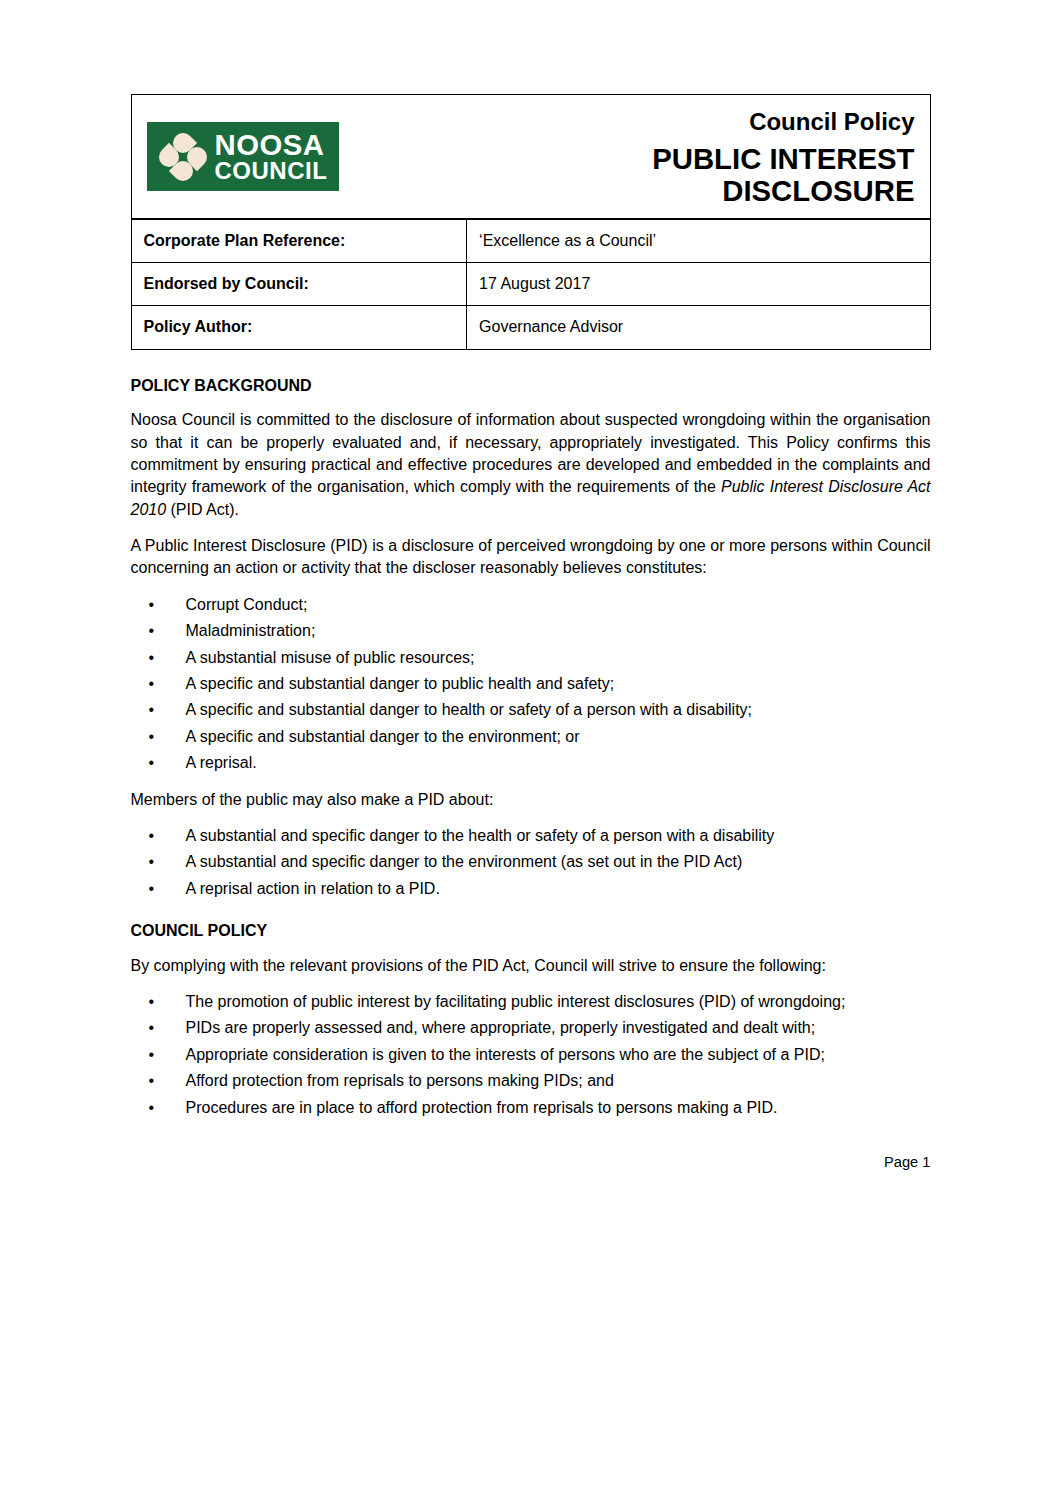NOOSA COUNCIL
Council Policy
PUBLIC INTEREST
DISCLOSURE
| Corporate Plan Reference: | ‘Excellence as a Council’ |
| Endorsed by Council: | 17 August 2017 |
| Policy Author: | Governance Advisor |
POLICY BACKGROUND
Noosa Council is committed to the disclosure of information about suspected wrongdoing within the organisation so that it can be properly evaluated and, if necessary, appropriately investigated. This Policy confirms this commitment by ensuring practical and effective procedures are developed and embedded in the complaints and integrity framework of the organisation, which comply with the requirements of the Public Interest Disclosure Act 2010 (PID Act).
A Public Interest Disclosure (PID) is a disclosure of perceived wrongdoing by one or more persons within Council concerning an action or activity that the discloser reasonably believes constitutes:
Corrupt Conduct;
Maladministration;
A substantial misuse of public resources;
A specific and substantial danger to public health and safety;
A specific and substantial danger to health or safety of a person with a disability;
A specific and substantial danger to the environment; or
A reprisal.
Members of the public may also make a PID about:
A substantial and specific danger to the health or safety of a person with a disability
A substantial and specific danger to the environment (as set out in the PID Act)
A reprisal action in relation to a PID.
COUNCIL POLICY
By complying with the relevant provisions of the PID Act, Council will strive to ensure the following:
The promotion of public interest by facilitating public interest disclosures (PID) of wrongdoing;
PIDs are properly assessed and, where appropriate, properly investigated and dealt with;
Appropriate consideration is given to the interests of persons who are the subject of a PID;
Afford protection from reprisals to persons making PIDs; and
Procedures are in place to afford protection from reprisals to persons making a PID.
Page 1